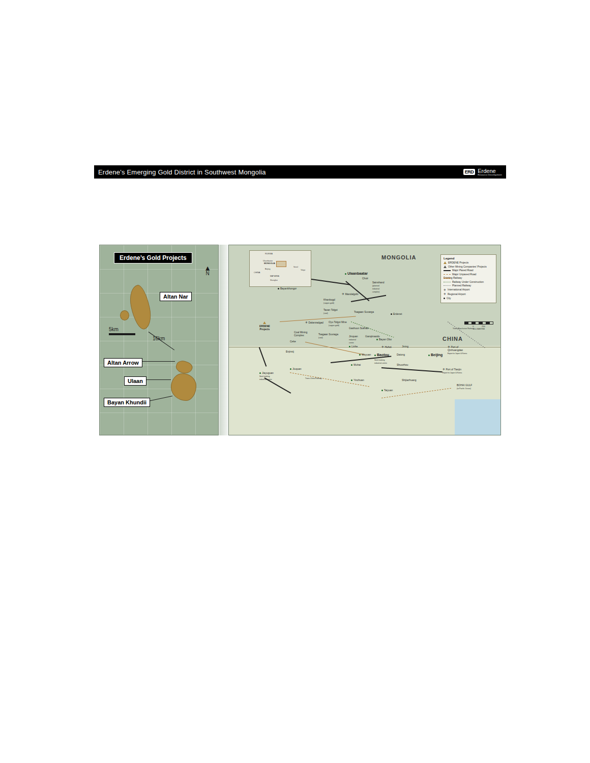Erdene’s Emerging Gold District in Southwest Mongolia
ERD Erdene Resource Development
Erdene’s Gold Projects
▲N
5km
16km
Altan Nar
Altan Arrow
Ulaan
Bayan Khundii
MONGOLIA
CHINA
RUSSIA
MONGOLIA
CHINA
MAP AREA
Ulaanbaatar
Beijing
Seoul
Tokyo
Shanghai
Legend
ERDENE Projects
Other Mining Companies’ Projects
Major Paved Road
Major Unpaved Road
Existing Railway
Railway Under Construction
Planned Railway
✈ International Airport
✈ Regional Airport
City
0 250
KILOMETRE
ERDENE
Projects
Ulaanbaatar
Bayankhongor
Choir
Sainshand
(planned
industrial
complex)
✈ Mandalgobi
Khanbogd
(copper-gold)
Tavan Tolgoi
(coal)
Tsagaan Suvarga
Erdenet
✈ Dalanzadgad
Oyu Tolgoi Mine
(copper-gold)
Coal Mining
Complex
Tsagaan Suvraga
(coal)
Gashuun Sukhait
Jinquan
industrial
centre
Ganqimaodu
Bayan Obo
Ceke
Enjinsij
Linhe
✈ Huhot
Jining
Wuyuan
Baotou
Steel-making
industrial-centre
Datong
Beijing
Wuhai
Shuozhou
Jiayuguan
Steel-making
industrial centre
Jiuquan
Yinchuan
Shijiazhuang
Taiyuan
Trans-China Railway
Trans-Manchurian Railway
✈ Port of
Qinhuangdao
Export to Japan & Korea
✈ Port of Tianjin
Export to Japan & Korea
BOHAI GULF
(to Pacific Ocean)